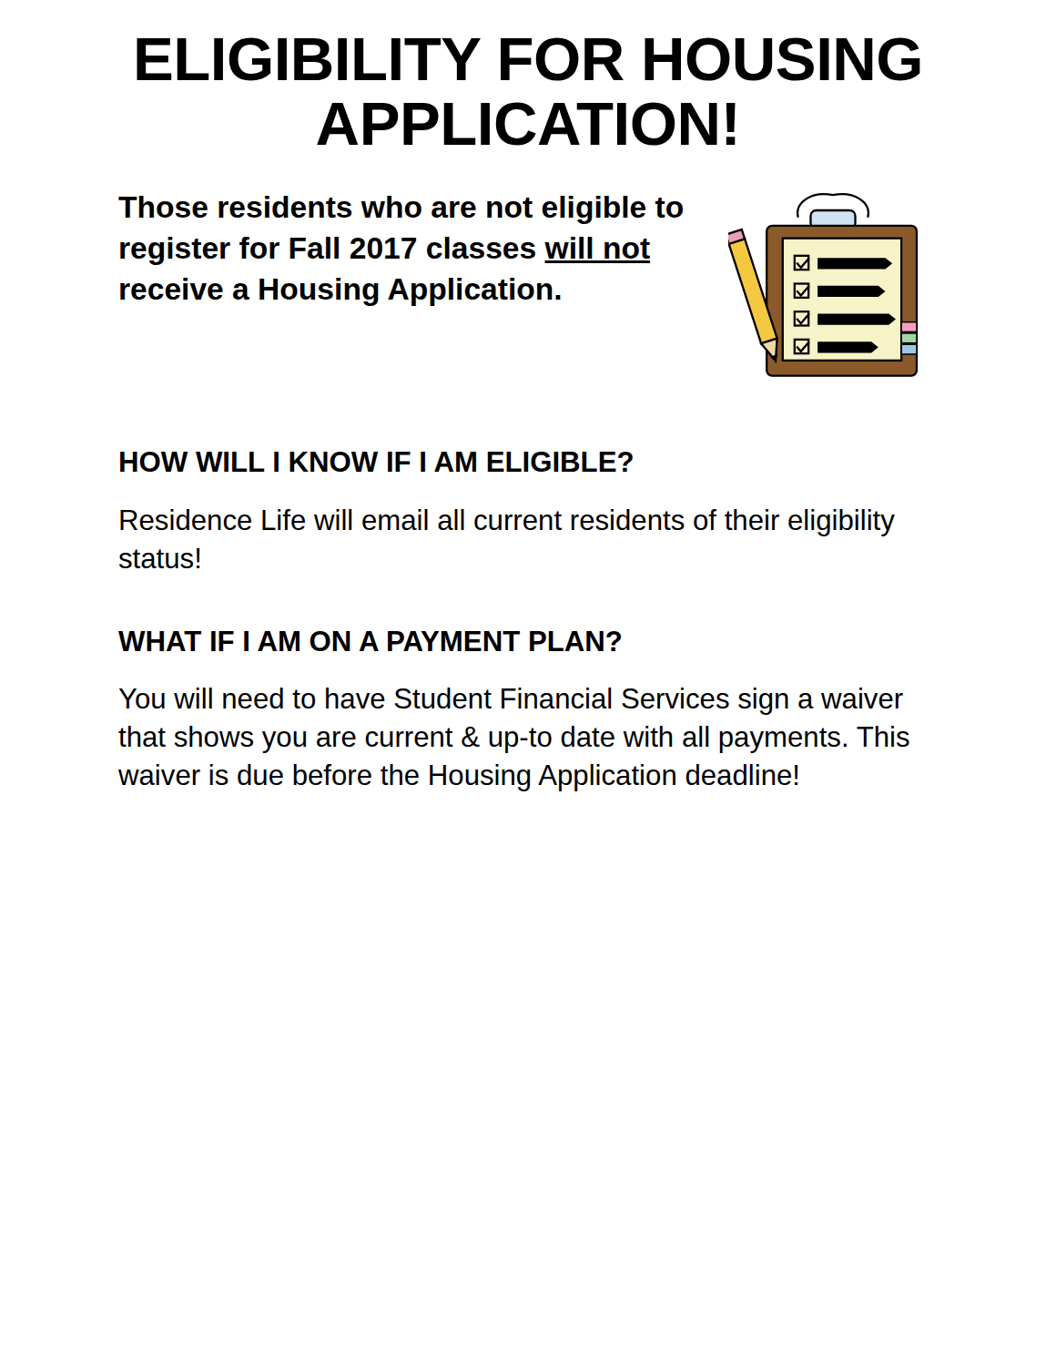ELIGIBILITY FOR HOUSING APPLICATION!
Those residents who are not eligible to register for Fall 2017 classes will not receive a Housing Application.
HOW WILL I KNOW IF I AM ELIGIBLE?
Residence Life will email all current residents of their eligibility status!
WHAT IF I AM ON A PAYMENT PLAN?
You will need to have Student Financial Services sign a waiver that shows you are current & up-to date with all payments. This waiver is due before the Housing Application deadline!